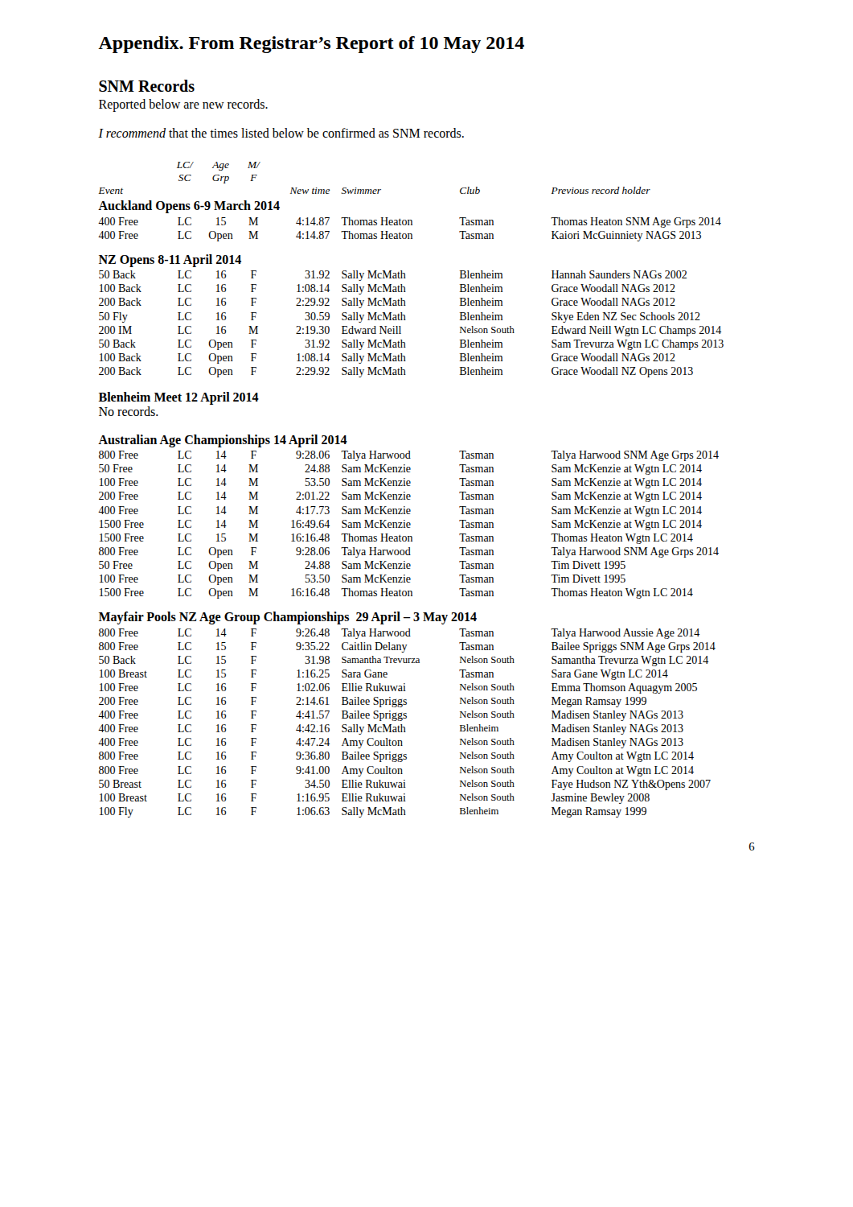Appendix. From Registrar’s Report of 10 May 2014
SNM Records
Reported below are new records.
I recommend that the times listed below be confirmed as SNM records.
| | LC/ SC | Age Grp | M/ F | | | | |
| --- | --- | --- | --- | --- | --- | --- | --- |
| Event | | | | New time | Swimmer | Club | Previous record holder |
| Auckland Opens 6-9 March 2014 |
| 400 Free | LC | 15 | M | 4:14.87 | Thomas Heaton | Tasman | Thomas Heaton SNM Age Grps 2014 |
| 400 Free | LC | Open | M | 4:14.87 | Thomas Heaton | Tasman | Kaiori McGuinniety NAGS 2013 |
| NZ Opens 8-11 April 2014 |
| 50 Back | LC | 16 | F | 31.92 | Sally McMath | Blenheim | Hannah Saunders NAGs 2002 |
| 100 Back | LC | 16 | F | 1:08.14 | Sally McMath | Blenheim | Grace Woodall NAGs 2012 |
| 200 Back | LC | 16 | F | 2:29.92 | Sally McMath | Blenheim | Grace Woodall NAGs 2012 |
| 50 Fly | LC | 16 | F | 30.59 | Sally McMath | Blenheim | Skye Eden NZ Sec Schools 2012 |
| 200 IM | LC | 16 | M | 2:19.30 | Edward Neill | Nelson South | Edward Neill Wgtn LC Champs 2014 |
| 50 Back | LC | Open | F | 31.92 | Sally McMath | Blenheim | Sam Trevurza Wgtn LC Champs 2013 |
| 100 Back | LC | Open | F | 1:08.14 | Sally McMath | Blenheim | Grace Woodall NAGs 2012 |
| 200 Back | LC | Open | F | 2:29.92 | Sally McMath | Blenheim | Grace Woodall NZ Opens 2013 |
Blenheim Meet 12 April 2014
No records.
| Australian Age Championships 14 April 2014 |
| 800 Free | LC | 14 | F | 9:28.06 | Talya Harwood | Tasman | Talya Harwood SNM Age Grps 2014 |
| 50 Free | LC | 14 | M | 24.88 | Sam McKenzie | Tasman | Sam McKenzie at Wgtn LC 2014 |
| 100 Free | LC | 14 | M | 53.50 | Sam McKenzie | Tasman | Sam McKenzie at Wgtn LC 2014 |
| 200 Free | LC | 14 | M | 2:01.22 | Sam McKenzie | Tasman | Sam McKenzie at Wgtn LC 2014 |
| 400 Free | LC | 14 | M | 4:17.73 | Sam McKenzie | Tasman | Sam McKenzie at Wgtn LC 2014 |
| 1500 Free | LC | 14 | M | 16:49.64 | Sam McKenzie | Tasman | Sam McKenzie at Wgtn LC 2014 |
| 1500 Free | LC | 15 | M | 16:16.48 | Thomas Heaton | Tasman | Thomas Heaton Wgtn LC 2014 |
| 800 Free | LC | Open | F | 9:28.06 | Talya Harwood | Tasman | Talya Harwood SNM Age Grps 2014 |
| 50 Free | LC | Open | M | 24.88 | Sam McKenzie | Tasman | Tim Divett 1995 |
| 100 Free | LC | Open | M | 53.50 | Sam McKenzie | Tasman | Tim Divett 1995 |
| 1500 Free | LC | Open | M | 16:16.48 | Thomas Heaton | Tasman | Thomas Heaton Wgtn LC 2014 |
| Mayfair Pools NZ Age Group Championships 29 April – 3 May 2014 |
| 800 Free | LC | 14 | F | 9:26.48 | Talya Harwood | Tasman | Talya Harwood Aussie Age 2014 |
| 800 Free | LC | 15 | F | 9:35.22 | Caitlin Delany | Tasman | Bailee Spriggs SNM Age Grps 2014 |
| 50 Back | LC | 15 | F | 31.98 | Samantha Trevurza | Nelson South | Samantha Trevurza Wgtn LC 2014 |
| 100 Breast | LC | 15 | F | 1:16.25 | Sara Gane | Tasman | Sara Gane Wgtn LC 2014 |
| 100 Free | LC | 16 | F | 1:02.06 | Ellie Rukuwai | Nelson South | Emma Thomson Aquagym 2005 |
| 200 Free | LC | 16 | F | 2:14.61 | Bailee Spriggs | Nelson South | Megan Ramsay 1999 |
| 400 Free | LC | 16 | F | 4:41.57 | Bailee Spriggs | Nelson South | Madisen Stanley NAGs 2013 |
| 400 Free | LC | 16 | F | 4:42.16 | Sally McMath | Blenheim | Madisen Stanley NAGs 2013 |
| 400 Free | LC | 16 | F | 4:47.24 | Amy Coulton | Nelson South | Madisen Stanley NAGs 2013 |
| 800 Free | LC | 16 | F | 9:36.80 | Bailee Spriggs | Nelson South | Amy Coulton at Wgtn LC 2014 |
| 800 Free | LC | 16 | F | 9:41.00 | Amy Coulton | Nelson South | Amy Coulton at Wgtn LC 2014 |
| 50 Breast | LC | 16 | F | 34.50 | Ellie Rukuwai | Nelson South | Faye Hudson NZ Yth&Opens 2007 |
| 100 Breast | LC | 16 | F | 1:16.95 | Ellie Rukuwai | Nelson South | Jasmine Bewley 2008 |
| 100 Fly | LC | 16 | F | 1:06.63 | Sally McMath | Blenheim | Megan Ramsay 1999 |
6